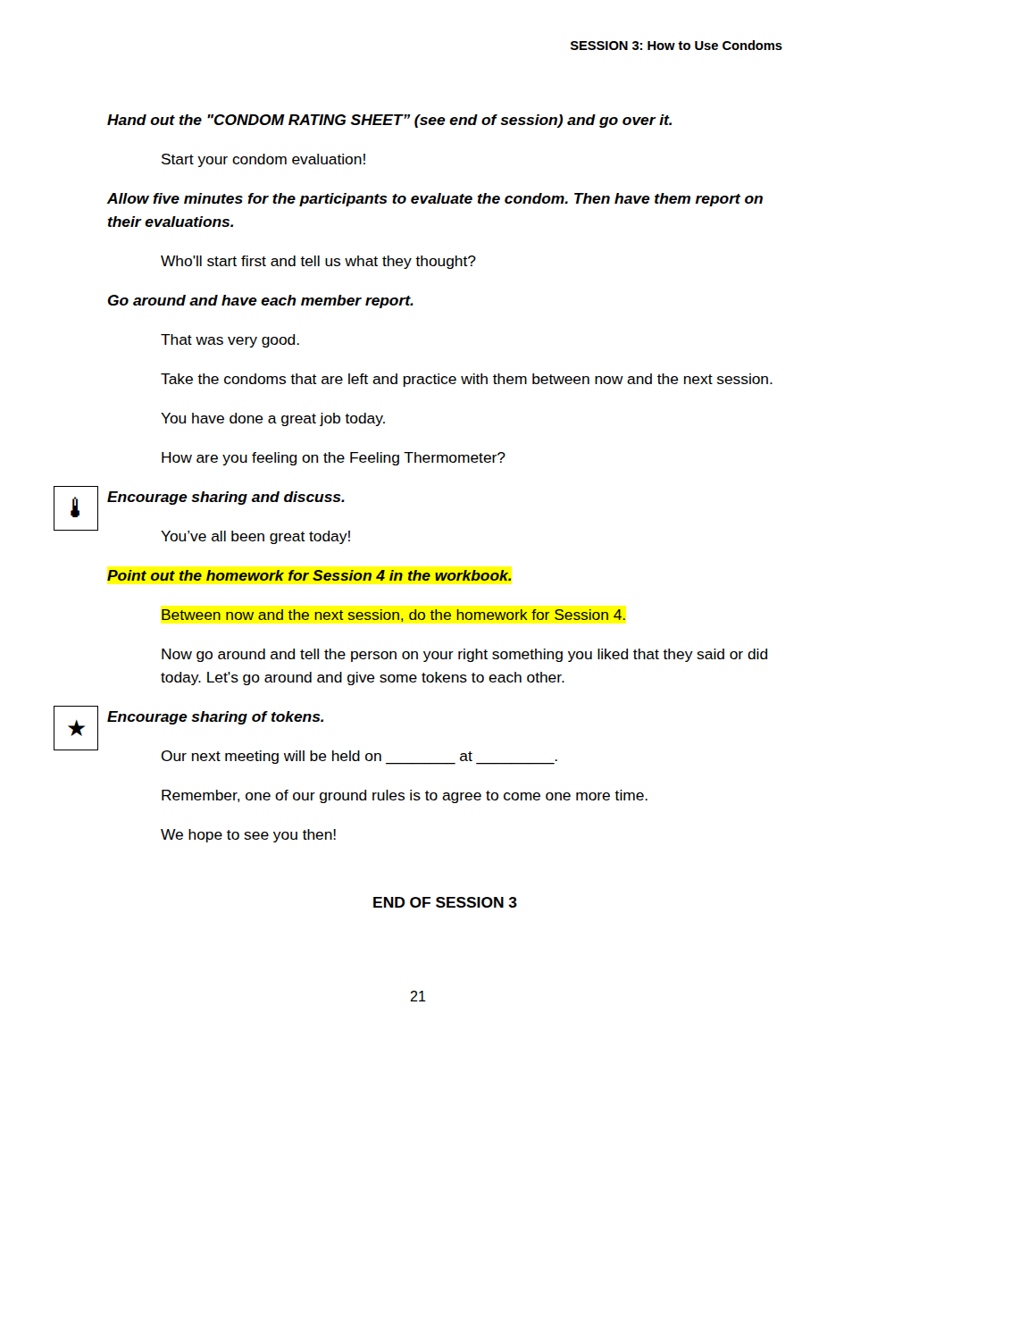SESSION 3: How to Use Condoms
Hand out the "CONDOM RATING SHEET” (see end of session) and go over it.
Start your condom evaluation!
Allow five minutes for the participants to evaluate the condom. Then have them report on their evaluations.
Who'll start first and tell us what they thought?
Go around and have each member report.
That was very good.
Take the condoms that are left and practice with them between now and the next session.
You have done a great job today.
How are you feeling on the Feeling Thermometer?
🌡
Encourage sharing and discuss.
You’ve all been great today!
Point out the homework for Session 4 in the workbook.
Between now and the next session, do the homework for Session 4.
Now go around and tell the person on your right something you liked that they said or did today. Let's go around and give some tokens to each other.
★
Encourage sharing of tokens.
Our next meeting will be held on ________ at _________.
Remember, one of our ground rules is to agree to come one more time.
We hope to see you then!
END OF SESSION 3
21